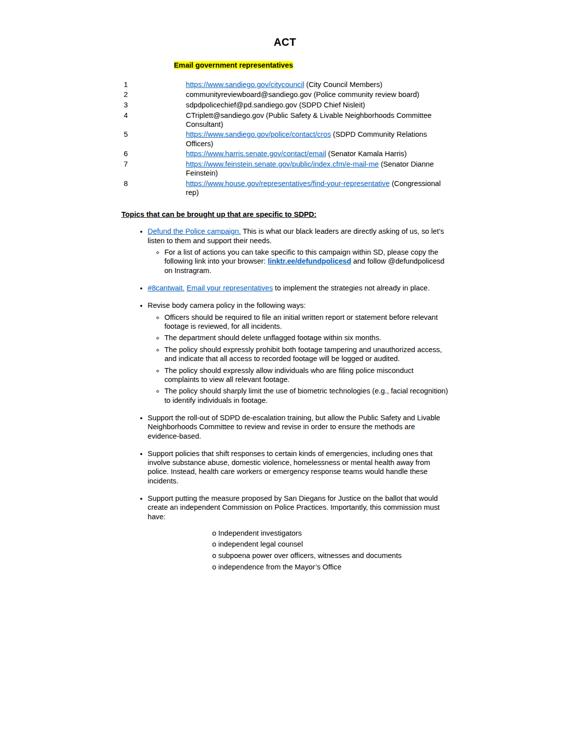ACT
Email government representatives
| 1 | https://www.sandiego.gov/citycouncil (City Council Members) |
| 2 | communityreviewboard@sandiego.gov (Police community review board) |
| 3 | sdpdpolicechief@pd.sandiego.gov (SDPD Chief Nisleit) |
| 4 | CTriplett@sandiego.gov (Public Safety & Livable Neighborhoods Committee Consultant) |
| 5 | https://www.sandiego.gov/police/contact/cros (SDPD Community Relations Officers) |
| 6 | https://www.harris.senate.gov/contact/email (Senator Kamala Harris) |
| 7 | https://www.feinstein.senate.gov/public/index.cfm/e-mail-me (Senator Dianne Feinstein) |
| 8 | https://www.house.gov/representatives/find-your-representative (Congressional rep) |
Topics that can be brought up that are specific to SDPD:
Defund the Police campaign. This is what our black leaders are directly asking of us, so let’s listen to them and support their needs.
For a list of actions you can take specific to this campaign within SD, please copy the following link into your browser: linktr.ee/defundpolicesd and follow @defundpolicesd on Instragram.
#8cantwait. Email your representatives to implement the strategies not already in place.
Revise body camera policy in the following ways:
Officers should be required to file an initial written report or statement before relevant footage is reviewed, for all incidents.
The department should delete unflagged footage within six months.
The policy should expressly prohibit both footage tampering and unauthorized access, and indicate that all access to recorded footage will be logged or audited.
The policy should expressly allow individuals who are filing police misconduct complaints to view all relevant footage.
The policy should sharply limit the use of biometric technologies (e.g., facial recognition) to identify individuals in footage.
Support the roll-out of SDPD de-escalation training, but allow the Public Safety and Livable Neighborhoods Committee to review and revise in order to ensure the methods are evidence-based.
Support policies that shift responses to certain kinds of emergencies, including ones that involve substance abuse, domestic violence, homelessness or mental health away from police. Instead, health care workers or emergency response teams would handle these incidents.
Support putting the measure proposed by San Diegans for Justice on the ballot that would create an independent Commission on Police Practices. Importantly, this commission must have:
Independent investigators
independent legal counsel
subpoena power over officers, witnesses and documents
independence from the Mayor’s Office